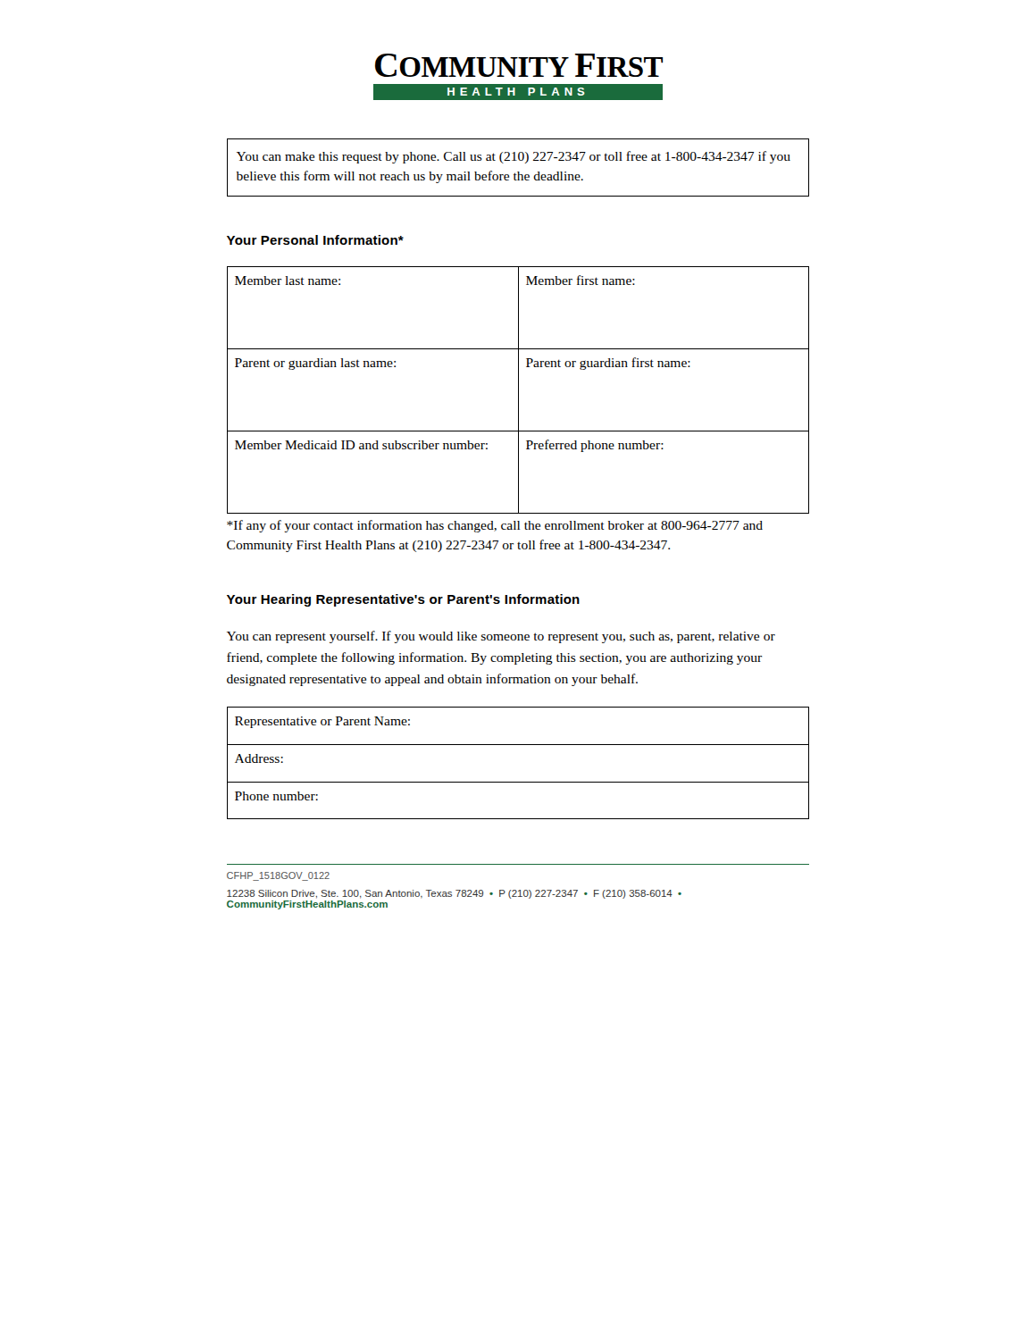COMMUNITY FIRST
HEALTH PLANS
You can make this request by phone. Call us at (210) 227-2347 or toll free at 1-800-434-2347 if you believe this form will not reach us by mail before the deadline.
Your Personal Information*
| Member last name: | Member first name: |
| Parent or guardian last name: | Parent or guardian first name: |
| Member Medicaid ID and subscriber number: | Preferred phone number: |
*If any of your contact information has changed, call the enrollment broker at 800-964-2777 and Community First Health Plans at (210) 227-2347 or toll free at 1-800-434-2347.
Your Hearing Representative's or Parent's Information
You can represent yourself. If you would like someone to represent you, such as, parent, relative or friend, complete the following information. By completing this section, you are authorizing your designated representative to appeal and obtain information on your behalf.
| Representative or Parent Name: |
| Address: |
| Phone number: |
CFHP_1518GOV_0122
12238 Silicon Drive, Ste. 100, San Antonio, Texas 78249 • P (210) 227-2347 • F (210) 358-6014 • CommunityFirstHealthPlans.com